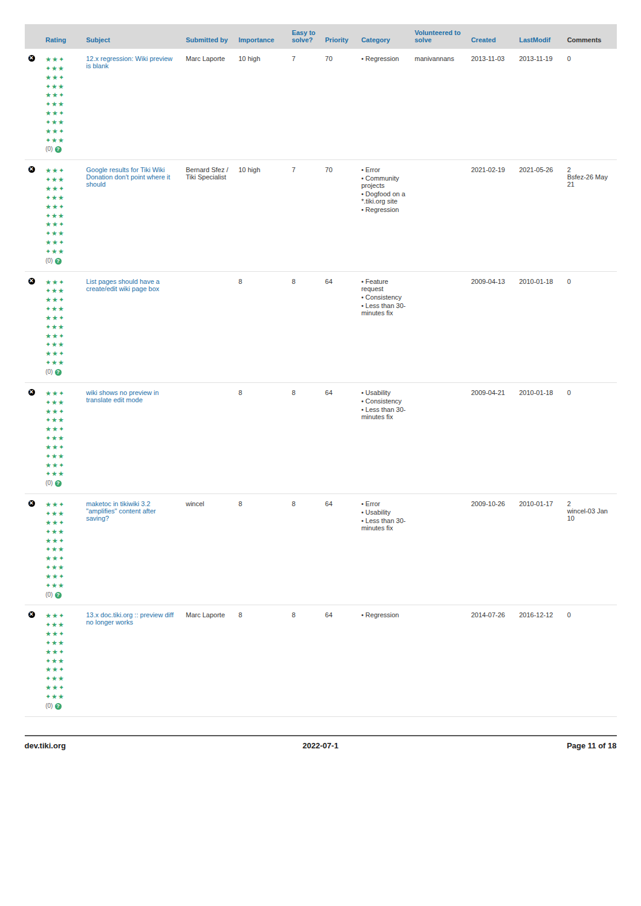| | Rating | Subject | Submitted by | Importance | Easy to solve? | Priority | Category | Volunteered to solve | Created | LastModif | Comments |
| --- | --- | --- | --- | --- | --- | --- | --- | --- | --- | --- | --- |
| ✕ | ★★✦ ✦★★ ★★✦ ✦★★ ★★✦ ✦★★ ★★✦ ✦★★ ★★✦ ✦★★ (0) ? | 12.x regression: Wiki preview is blank | Marc Laporte | 10 high | 7 | 70 | • Regression | manivannans | 2013-11-03 | 2013-11-19 | 0 |
| ✕ | ★★✦ ✦★★ ★★✦ ✦★★ ★★✦ ✦★★ ★★✦ ✦★★ ★★✦ ✦★★ (0) ? | Google results for Tiki Wiki Donation don't point where it should | Bernard Sfez / Tiki Specialist | 10 high | 7 | 70 | • Error • Community projects • Dogfood on a *.tiki.org site • Regression | | 2021-02-19 | 2021-05-26 | 2 Bsfez-26 May 21 |
| ✕ | ★★✦ ✦★★ ★★✦ ✦★★ ★★✦ ✦★★ ★★✦ ✦★★ ★★✦ ✦★★ (0) ? | List pages should have a create/edit wiki page box | | 8 | 8 | 64 | • Feature request • Consistency • Less than 30-minutes fix | | 2009-04-13 | 2010-01-18 | 0 |
| ✕ | ★★✦ ✦★★ ★★✦ ✦★★ ★★✦ ✦★★ ★★✦ ✦★★ ★★✦ ✦★★ (0) ? | wiki shows no preview in translate edit mode | | 8 | 8 | 64 | • Usability • Consistency • Less than 30-minutes fix | | 2009-04-21 | 2010-01-18 | 0 |
| ✕ | ★★✦ ✦★★ ★★✦ ✦★★ ★★✦ ✦★★ ★★✦ ✦★★ ★★✦ ✦★★ (0) ? | maketoc in tikiwiki 3.2 "amplifies" content after saving? | wincel | 8 | 8 | 64 | • Error • Usability • Less than 30-minutes fix | | 2009-10-26 | 2010-01-17 | 2 wincel-03 Jan 10 |
| ✕ | ★★✦ ✦★★ ★★✦ ✦★★ ★★✦ ✦★★ ★★✦ ✦★★ ★★✦ ✦★★ (0) ? | 13.x doc.tiki.org :: preview diff no longer works | Marc Laporte | 8 | 8 | 64 | • Regression | | 2014-07-26 | 2016-12-12 | 0 |
dev.tiki.org
2022-07-1
Page 11 of 18